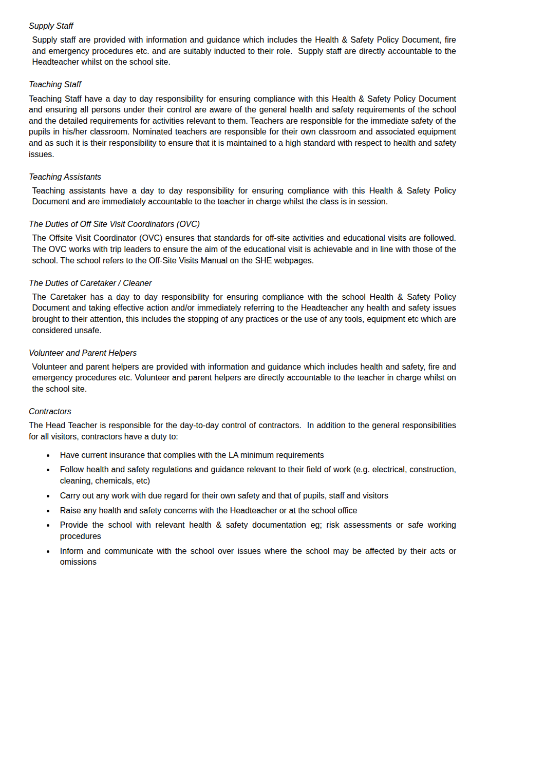Supply Staff
Supply staff are provided with information and guidance which includes the Health & Safety Policy Document, fire and emergency procedures etc. and are suitably inducted to their role. Supply staff are directly accountable to the Headteacher whilst on the school site.
Teaching Staff
Teaching Staff have a day to day responsibility for ensuring compliance with this Health & Safety Policy Document and ensuring all persons under their control are aware of the general health and safety requirements of the school and the detailed requirements for activities relevant to them. Teachers are responsible for the immediate safety of the pupils in his/her classroom. Nominated teachers are responsible for their own classroom and associated equipment and as such it is their responsibility to ensure that it is maintained to a high standard with respect to health and safety issues.
Teaching Assistants
Teaching assistants have a day to day responsibility for ensuring compliance with this Health & Safety Policy Document and are immediately accountable to the teacher in charge whilst the class is in session.
The Duties of Off Site Visit Coordinators (OVC)
The Offsite Visit Coordinator (OVC) ensures that standards for off-site activities and educational visits are followed. The OVC works with trip leaders to ensure the aim of the educational visit is achievable and in line with those of the school. The school refers to the Off-Site Visits Manual on the SHE webpages.
The Duties of Caretaker / Cleaner
The Caretaker has a day to day responsibility for ensuring compliance with the school Health & Safety Policy Document and taking effective action and/or immediately referring to the Headteacher any health and safety issues brought to their attention, this includes the stopping of any practices or the use of any tools, equipment etc which are considered unsafe.
Volunteer and Parent Helpers
Volunteer and parent helpers are provided with information and guidance which includes health and safety, fire and emergency procedures etc. Volunteer and parent helpers are directly accountable to the teacher in charge whilst on the school site.
Contractors
The Head Teacher is responsible for the day-to-day control of contractors. In addition to the general responsibilities for all visitors, contractors have a duty to:
Have current insurance that complies with the LA minimum requirements
Follow health and safety regulations and guidance relevant to their field of work (e.g. electrical, construction, cleaning, chemicals, etc)
Carry out any work with due regard for their own safety and that of pupils, staff and visitors
Raise any health and safety concerns with the Headteacher or at the school office
Provide the school with relevant health & safety documentation eg; risk assessments or safe working procedures
Inform and communicate with the school over issues where the school may be affected by their acts or omissions